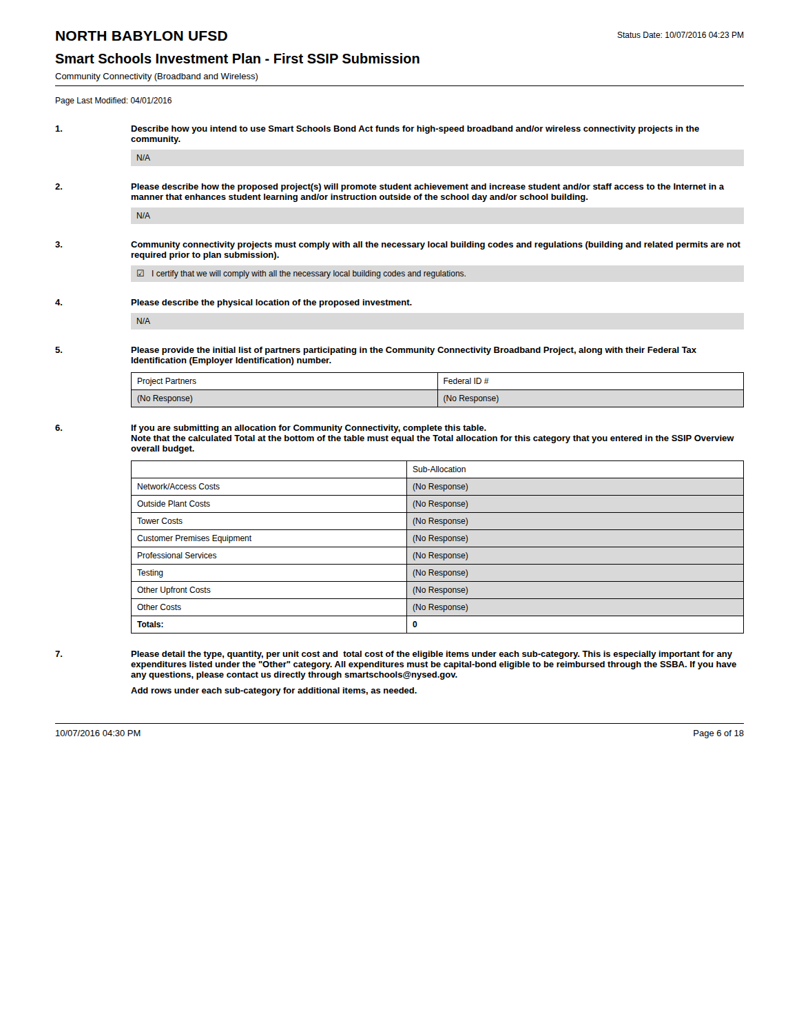NORTH BABYLON UFSD
Status Date: 10/07/2016 04:23 PM
Smart Schools Investment Plan - First SSIP Submission
Community Connectivity (Broadband and Wireless)
Page Last Modified: 04/01/2016
1.
Describe how you intend to use Smart Schools Bond Act funds for high-speed broadband and/or wireless connectivity projects in the community.
N/A
2.
Please describe how the proposed project(s) will promote student achievement and increase student and/or staff access to the Internet in a manner that enhances student learning and/or instruction outside of the school day and/or school building.
N/A
3.
Community connectivity projects must comply with all the necessary local building codes and regulations (building and related permits are not required prior to plan submission).
☑ I certify that we will comply with all the necessary local building codes and regulations.
4.
Please describe the physical location of the proposed investment.
N/A
5.
Please provide the initial list of partners participating in the Community Connectivity Broadband Project, along with their Federal Tax Identification (Employer Identification) number.
| Project Partners | Federal ID # |
| --- | --- |
| (No Response) | (No Response) |
6.
If you are submitting an allocation for Community Connectivity, complete this table.
Note that the calculated Total at the bottom of the table must equal the Total allocation for this category that you entered in the SSIP Overview overall budget.
| | Sub-Allocation |
| --- | --- |
| Network/Access Costs | (No Response) |
| Outside Plant Costs | (No Response) |
| Tower Costs | (No Response) |
| Customer Premises Equipment | (No Response) |
| Professional Services | (No Response) |
| Testing | (No Response) |
| Other Upfront Costs | (No Response) |
| Other Costs | (No Response) |
| Totals: | 0 |
7.
Please detail the type, quantity, per unit cost and total cost of the eligible items under each sub-category. This is especially important for any expenditures listed under the "Other" category. All expenditures must be capital-bond eligible to be reimbursed through the SSBA. If you have any questions, please contact us directly through smartschools@nysed.gov.
Add rows under each sub-category for additional items, as needed.
10/07/2016 04:30 PM
Page 6 of 18